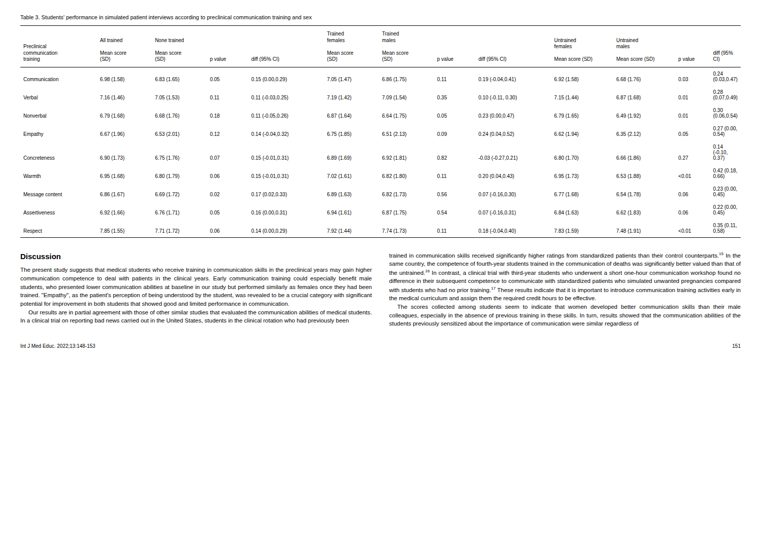Table 3. Students' performance in simulated patient interviews according to preclinical communication training and sex
| Preclinical communication training | All trained Mean score (SD) | None trained Mean score (SD) | p value | diff (95% CI) | Trained females Mean score (SD) | Trained males Mean score (SD) | p value | diff (95% CI) | Untrained females Mean score (SD) | Untrained males Mean score (SD) | p value | diff (95% CI) |
| --- | --- | --- | --- | --- | --- | --- | --- | --- | --- | --- | --- | --- |
| Communication | 6.98 (1.58) | 6.83 (1.65) | 0.05 | 0.15 (0.00,0.29) | 7.05 (1.47) | 6.86 (1.75) | 0.11 | 0.19 (-0.04,0.41) | 6.92 (1.58) | 6.68 (1.76) | 0.03 | 0.24 (0.03,0.47) |
| Verbal | 7.16 (1.46) | 7.05 (1.53) | 0.11 | 0.11 (-0.03,0.25) | 7.19 (1.42) | 7.09 (1.54) | 0.35 | 0.10 (-0.11, 0.30) | 7.15 (1.44) | 6.87 (1.68) | 0.01 | 0.28 (0.07,0.49) |
| Nonverbal | 6.79 (1.68) | 6.68 (1.76) | 0.18 | 0.11 (-0.05,0.26) | 6.87 (1.64) | 6.64 (1.75) | 0.05 | 0.23 (0.00,0.47) | 6.79 (1.65) | 6.49 (1.92) | 0.01 | 0.30 (0.06,0.54) |
| Empathy | 6.67 (1.96) | 6.53 (2.01) | 0.12 | 0.14 (-0.04,0.32) | 6.75 (1.85) | 6.51 (2.13) | 0.09 | 0.24 (0.04,0.52) | 6.62 (1.94) | 6.35 (2.12) | 0.05 | 0.27 (0.00, 0.54) |
| Concreteness | 6.90 (1.73) | 6.75 (1.76) | 0.07 | 0.15 (-0.01,0.31) | 6.89 (1.69) | 6.92 (1.81) | 0.82 | -0.03 (-0.27,0.21) | 6.80 (1.70) | 6.66 (1.86) | 0.27 | 0.14 (-0.10, 0.37) |
| Warmth | 6.95 (1.68) | 6.80 (1.79) | 0.06 | 0.15 (-0.01,0.31) | 7.02 (1.61) | 6.82 (1.80) | 0.11 | 0.20 (0.04,0.43) | 6.95 (1.73) | 6.53 (1.88) | <0.01 | 0.42 (0.18, 0.66) |
| Message content | 6.86 (1.67) | 6.69 (1.72) | 0.02 | 0.17 (0.02,0.33) | 6.89 (1.63) | 6.82 (1.73) | 0.56 | 0.07 (-0.16,0.30) | 6.77 (1.68) | 6.54 (1.78) | 0.06 | 0.23 (0.00, 0.45) |
| Assertiveness | 6.92 (1.66) | 6.76 (1.71) | 0.05 | 0.16 (0.00,0.31) | 6.94 (1.61) | 6.87 (1.75) | 0.54 | 0.07 (-0.16,0.31) | 6.84 (1.63) | 6.62 (1.83) | 0.06 | 0.22 (0.00, 0.45) |
| Respect | 7.85 (1.55) | 7.71 (1.72) | 0.06 | 0.14 (0.00,0.29) | 7.92 (1.44) | 7.74 (1.73) | 0.11 | 0.18 (-0.04,0.40) | 7.83 (1.59) | 7.48 (1.91) | <0.01 | 0.35 (0.11, 0.58) |
Discussion
The present study suggests that medical students who receive training in communication skills in the preclinical years may gain higher communication competence to deal with patients in the clinical years. Early communication training could especially benefit male students, who presented lower communication abilities at baseline in our study but performed similarly as females once they had been trained. "Empathy", as the patient's perception of being understood by the student, was revealed to be a crucial category with significant potential for improvement in both students that showed good and limited performance in communication.
Our results are in partial agreement with those of other similar studies that evaluated the communication abilities of medical students. In a clinical trial on reporting bad news carried out in the United States, students in the clinical rotation who had previously been
trained in communication skills received significantly higher ratings from standardized patients than their control counterparts.15 In the same country, the competence of fourth-year students trained in the communication of deaths was significantly better valued than that of the untrained.16 In contrast, a clinical trial with third-year students who underwent a short one-hour communication workshop found no difference in their subsequent competence to communicate with standardized patients who simulated unwanted pregnancies compared with students who had no prior training.17 These results indicate that it is important to introduce communication training activities early in the medical curriculum and assign them the required credit hours to be effective.
The scores collected among students seem to indicate that women developed better communication skills than their male colleagues, especially in the absence of previous training in these skills. In turn, results showed that the communication abilities of the students previously sensitized about the importance of communication were similar regardless of
Int J Med Educ. 2022;13:148-153
151